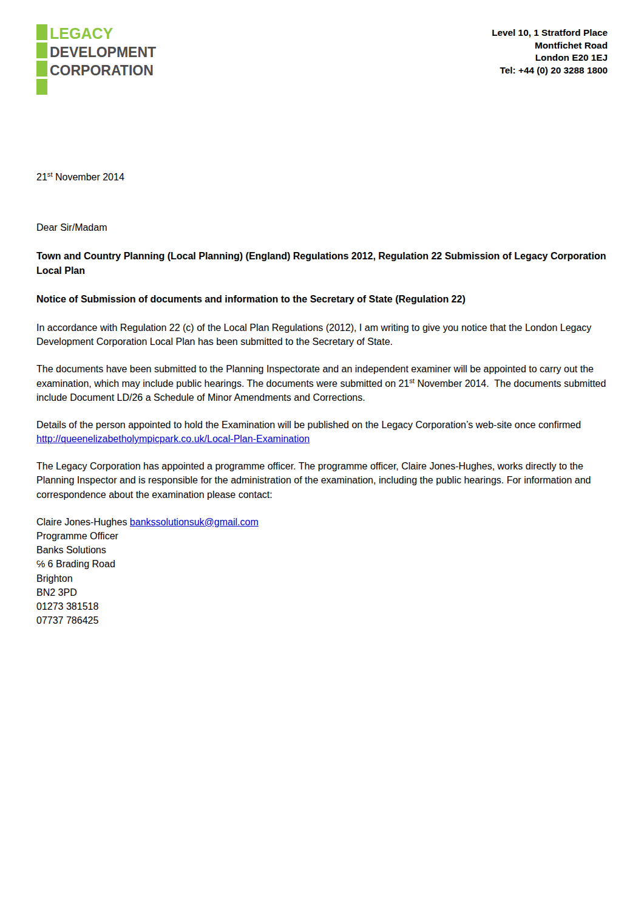LEGACY DEVELOPMENT CORPORATION
Level 10, 1 Stratford Place
Montfichet Road
London E20 1EJ
Tel: +44 (0) 20 3288 1800
21st November 2014
Dear Sir/Madam
Town and Country Planning (Local Planning) (England) Regulations 2012, Regulation 22 Submission of Legacy Corporation Local Plan
Notice of Submission of documents and information to the Secretary of State (Regulation 22)
In accordance with Regulation 22 (c) of the Local Plan Regulations (2012), I am writing to give you notice that the London Legacy Development Corporation Local Plan has been submitted to the Secretary of State.
The documents have been submitted to the Planning Inspectorate and an independent examiner will be appointed to carry out the examination, which may include public hearings. The documents were submitted on 21st November 2014. The documents submitted include Document LD/26 a Schedule of Minor Amendments and Corrections.
Details of the person appointed to hold the Examination will be published on the Legacy Corporation’s web-site once confirmed http://queenelizabetholympicpark.co.uk/Local-Plan-Examination
The Legacy Corporation has appointed a programme officer. The programme officer, Claire Jones-Hughes, works directly to the Planning Inspector and is responsible for the administration of the examination, including the public hearings. For information and correspondence about the examination please contact:
Claire Jones-Hughes bankssolutionsuk@gmail.com
Programme Officer
Banks Solutions
℅ 6 Brading Road
Brighton
BN2 3PD
01273 381518
07737 786425